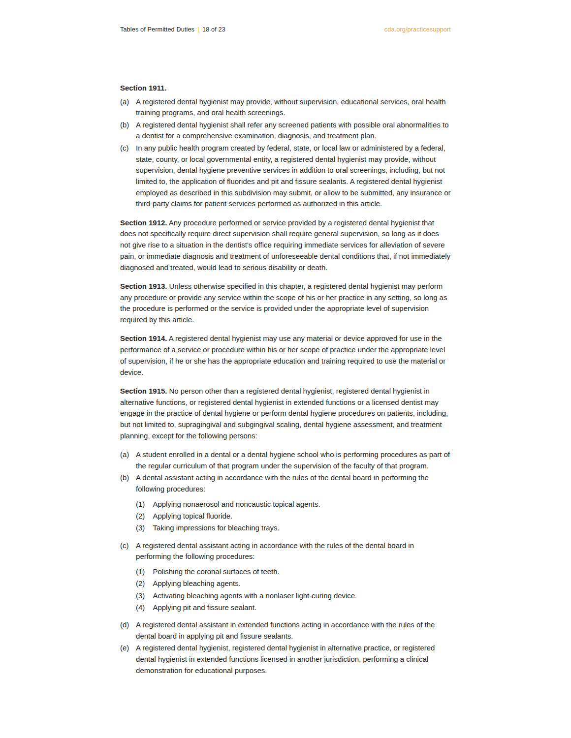Tables of Permitted Duties|18 of 23
cda.org/practicesupport
Section 1911.
(a) A registered dental hygienist may provide, without supervision, educational services, oral health training programs, and oral health screenings.
(b) A registered dental hygienist shall refer any screened patients with possible oral abnormalities to a dentist for a comprehensive examination, diagnosis, and treatment plan.
(c) In any public health program created by federal, state, or local law or administered by a federal, state, county, or local governmental entity, a registered dental hygienist may provide, without supervision, dental hygiene preventive services in addition to oral screenings, including, but not limited to, the application of fluorides and pit and fissure sealants. A registered dental hygienist employed as described in this subdivision may submit, or allow to be submitted, any insurance or third-party claims for patient services performed as authorized in this article.
Section 1912. Any procedure performed or service provided by a registered dental hygienist that does not specifically require direct supervision shall require general supervision, so long as it does not give rise to a situation in the dentist's office requiring immediate services for alleviation of severe pain, or immediate diagnosis and treatment of unforeseeable dental conditions that, if not immediately diagnosed and treated, would lead to serious disability or death.
Section 1913. Unless otherwise specified in this chapter, a registered dental hygienist may perform any procedure or provide any service within the scope of his or her practice in any setting, so long as the procedure is performed or the service is provided under the appropriate level of supervision required by this article.
Section 1914. A registered dental hygienist may use any material or device approved for use in the performance of a service or procedure within his or her scope of practice under the appropriate level of supervision, if he or she has the appropriate education and training required to use the material or device.
Section 1915. No person other than a registered dental hygienist, registered dental hygienist in alternative functions, or registered dental hygienist in extended functions or a licensed dentist may engage in the practice of dental hygiene or perform dental hygiene procedures on patients, including, but not limited to, supragingival and subgingival scaling, dental hygiene assessment, and treatment planning, except for the following persons:
(a) A student enrolled in a dental or a dental hygiene school who is performing procedures as part of the regular curriculum of that program under the supervision of the faculty of that program.
(b) A dental assistant acting in accordance with the rules of the dental board in performing the following procedures:
(1) Applying nonaerosol and noncaustic topical agents.
(2) Applying topical fluoride.
(3) Taking impressions for bleaching trays.
(c) A registered dental assistant acting in accordance with the rules of the dental board in performing the following procedures:
(1) Polishing the coronal surfaces of teeth.
(2) Applying bleaching agents.
(3) Activating bleaching agents with a nonlaser light-curing device.
(4) Applying pit and fissure sealant.
(d) A registered dental assistant in extended functions acting in accordance with the rules of the dental board in applying pit and fissure sealants.
(e) A registered dental hygienist, registered dental hygienist in alternative practice, or registered dental hygienist in extended functions licensed in another jurisdiction, performing a clinical demonstration for educational purposes.